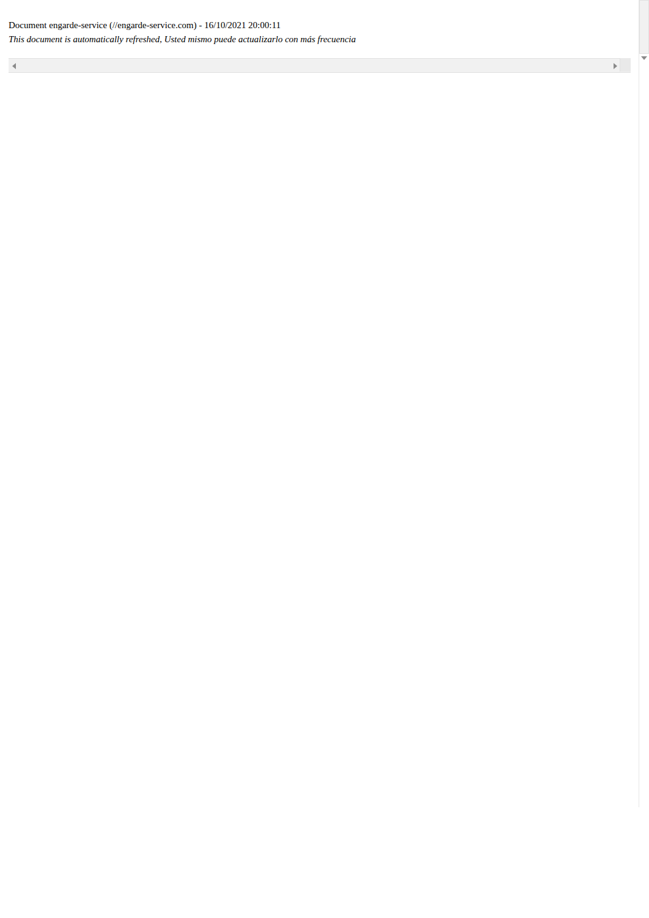Document engarde-service (//engarde-service.com) - 16/10/2021 20:00:11
This document is automatically refreshed, Usted mismo puede actualizarlo con más frecuencia